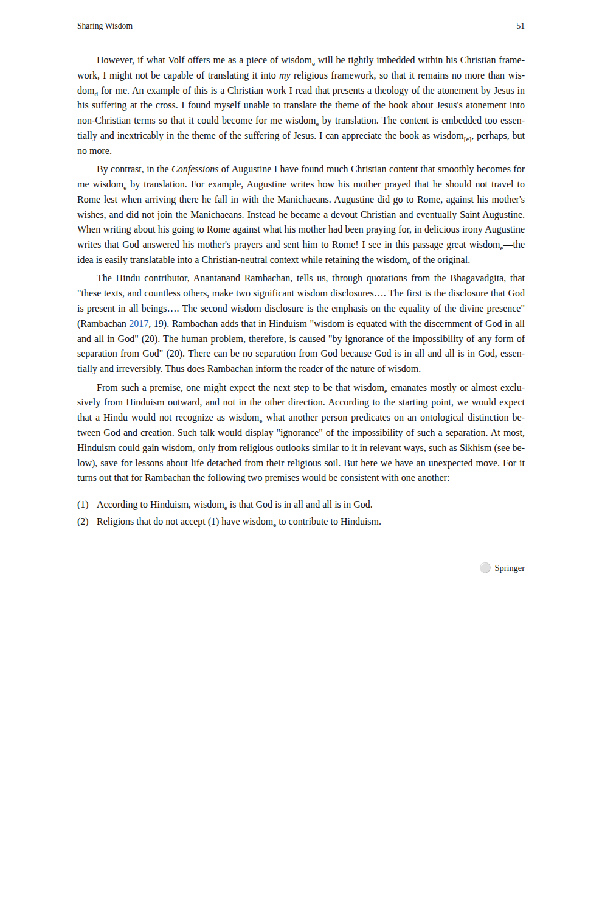Sharing Wisdom 51
However, if what Volf offers me as a piece of wisdome will be tightly imbedded within his Christian framework, I might not be capable of translating it into my religious framework, so that it remains no more than wisdomd for me. An example of this is a Christian work I read that presents a theology of the atonement by Jesus in his suffering at the cross. I found myself unable to translate the theme of the book about Jesus's atonement into non-Christian terms so that it could become for me wisdome by translation. The content is embedded too essentially and inextricably in the theme of the suffering of Jesus. I can appreciate the book as wisdom[e], perhaps, but no more.
By contrast, in the Confessions of Augustine I have found much Christian content that smoothly becomes for me wisdome by translation. For example, Augustine writes how his mother prayed that he should not travel to Rome lest when arriving there he fall in with the Manichaeans. Augustine did go to Rome, against his mother's wishes, and did not join the Manichaeans. Instead he became a devout Christian and eventually Saint Augustine. When writing about his going to Rome against what his mother had been praying for, in delicious irony Augustine writes that God answered his mother's prayers and sent him to Rome! I see in this passage great wisdome—the idea is easily translatable into a Christian-neutral context while retaining the wisdome of the original.
The Hindu contributor, Anantanand Rambachan, tells us, through quotations from the Bhagavadgita, that "these texts, and countless others, make two significant wisdom disclosures…. The first is the disclosure that God is present in all beings…. The second wisdom disclosure is the emphasis on the equality of the divine presence" (Rambachan 2017, 19). Rambachan adds that in Hinduism "wisdom is equated with the discernment of God in all and all in God" (20). The human problem, therefore, is caused "by ignorance of the impossibility of any form of separation from God" (20). There can be no separation from God because God is in all and all is in God, essentially and irreversibly. Thus does Rambachan inform the reader of the nature of wisdom.
From such a premise, one might expect the next step to be that wisdome emanates mostly or almost exclusively from Hinduism outward, and not in the other direction. According to the starting point, we would expect that a Hindu would not recognize as wisdome what another person predicates on an ontological distinction between God and creation. Such talk would display "ignorance" of the impossibility of such a separation. At most, Hinduism could gain wisdome only from religious outlooks similar to it in relevant ways, such as Sikhism (see below), save for lessons about life detached from their religious soil. But here we have an unexpected move. For it turns out that for Rambachan the following two premises would be consistent with one another:
According to Hinduism, wisdome is that God is in all and all is in God.
Religions that do not accept (1) have wisdome to contribute to Hinduism.
⚪Springer